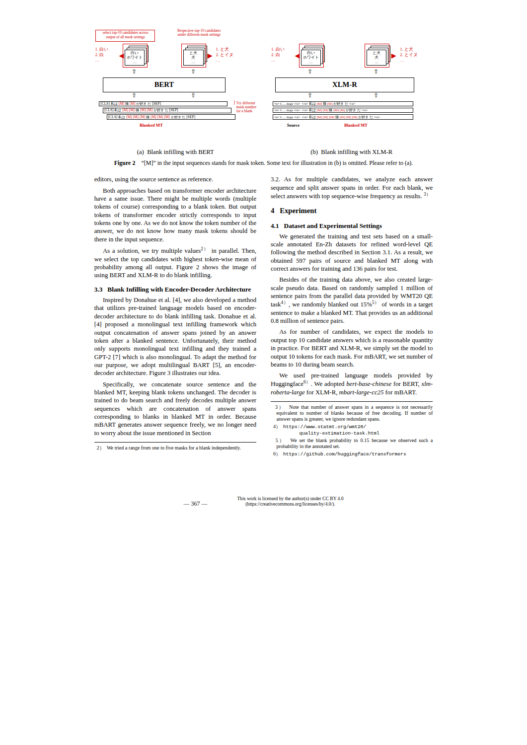select top-10 candidates across
output of all mask settings
Respective top-10 candidates
under different mask settings
1. 白い
2. 白
…
1. と犬
2. とイヌ
…
白い
ホワイト
…
と犬
犬
…
◀
▶
⇧
⇧
BERT
⇧
⇧
[CLS] 私は [M] 猫 [M] が好き だ [SEP]
[CLS] 私は [M] [M] 猫 [M] [M] が好き だ [SEP]
[CLS] 私は [M] [M] [M] 猫 [M] [M] [M] が好き だ [SEP]
}
Try different
mask number
for a blank
Blanked MT
(a) Blank infilling with BERT
1. 白い
2. 白
…
1. と犬
2. とイヌ
…
白い
ホワイト
…
と犬
犬
…
◀
▶
⇧
⇧
XLM-R
⇧
⇧
<s> I … dogs </s> </s> 私は [M] 猫 [M] が好き だ </s>
<s> I … dogs </s> </s> 私は [M] [M] 猫 [M] [M] が好き だ </s>
<s> I … dogs </s> </s> 私は [M] [M] [M] 猫 [M] [M] [M] が好き だ </s>
Source
Blanked MT
(b) Blank infilling with XLM-R
Figure 2 “[M]” in the input sequences stands for mask token. Some text for illustration in (b) is omitted. Please refer to (a).
editors, using the source sentence as reference.
Both approaches based on transformer encoder architecture have a same issue. There might be multiple words (multiple tokens of course) corresponding to a blank token. But output tokens of transformer encoder strictly corresponds to input tokens one by one. As we do not know the token number of the answer, we do not know how many mask tokens should be there in the input sequence.
As a solution, we try multiple values2） in parallel. Then, we select the top candidates with highest token-wise mean of probability among all output. Figure 2 shows the image of using BERT and XLM-R to do blank infilling.
3.3 Blank Infilling with Encoder-Decoder Architecture
Inspired by Donahue et al. [4], we also developed a method that utilizes pre-trained language models based on encoder-decoder architecture to do blank infilling task. Donahue et al. [4] proposed a monolingual text infilling framework which output concatenation of answer spans joined by an answer token after a blanked sentence. Unfortunately, their method only supports monolingual text infilling and they trained a GPT-2 [7] which is also monolingual. To adapt the method for our purpose, we adopt multilingual BART [5], an encoder-decoder architecture. Figure 3 illustrates our idea.
Specifically, we concatenate source sentence and the blanked MT, keeping blank tokens unchanged. The decoder is trained to do beam search and freely decodes multiple answer sequences which are concatenation of answer spans corresponding to blanks in blanked MT in order. Because mBART generates answer sequence freely, we no longer need to worry about the issue mentioned in Section
2） We tried a range from one to five masks for a blank independently.
3.2. As for multiple candidates, we analyze each answer sequence and split answer spans in order. For each blank, we select answers with top sequence-wise frequency as results. 3）
4 Experiment
4.1 Dataset and Experimental Settings
We generated the training and test sets based on a small-scale annotated En-Zh datasets for refined word-level QE following the method described in Section 3.1. As a result, we obtained 597 pairs of source and blanked MT along with correct answers for training and 136 pairs for test.
Besides of the training data above, we also created large-scale pseudo data. Based on randomly sampled 1 million of sentence pairs from the parallel data provided by WMT20 QE task4）, we randomly blanked out 15%5） of words in a target sentence to make a blanked MT. That provides us an additional 0.8 million of sentence pairs.
As for number of candidates, we expect the models to output top 10 candidate answers which is a reasonable quantity in practice. For BERT and XLM-R, we simply set the model to output 10 tokens for each mask. For mBART, we set number of beams to 10 during beam search.
We used pre-trained language models provided by Huggingface6）. We adopted bert-base-chinese for BERT, xlm-roberta-large for XLM-R, mbart-large-cc25 for mBART.
3） Note that number of answer spans in a sequence is not necessarily equivalent to number of blanks because of free decoding. If number of answer spans is greater, we ignore redundant spans.
4） https://www.statmt.org/wmt20/
quality-estimation-task.html
5） We set the blank probability to 0.15 because we observed such a probability in the annotated set.
6） https://github.com/huggingface/transformers
— 367 — This work is licensed by the author(s) under CC BY 4.0
(https://creativecommons.org/licenses/by/4.0/).